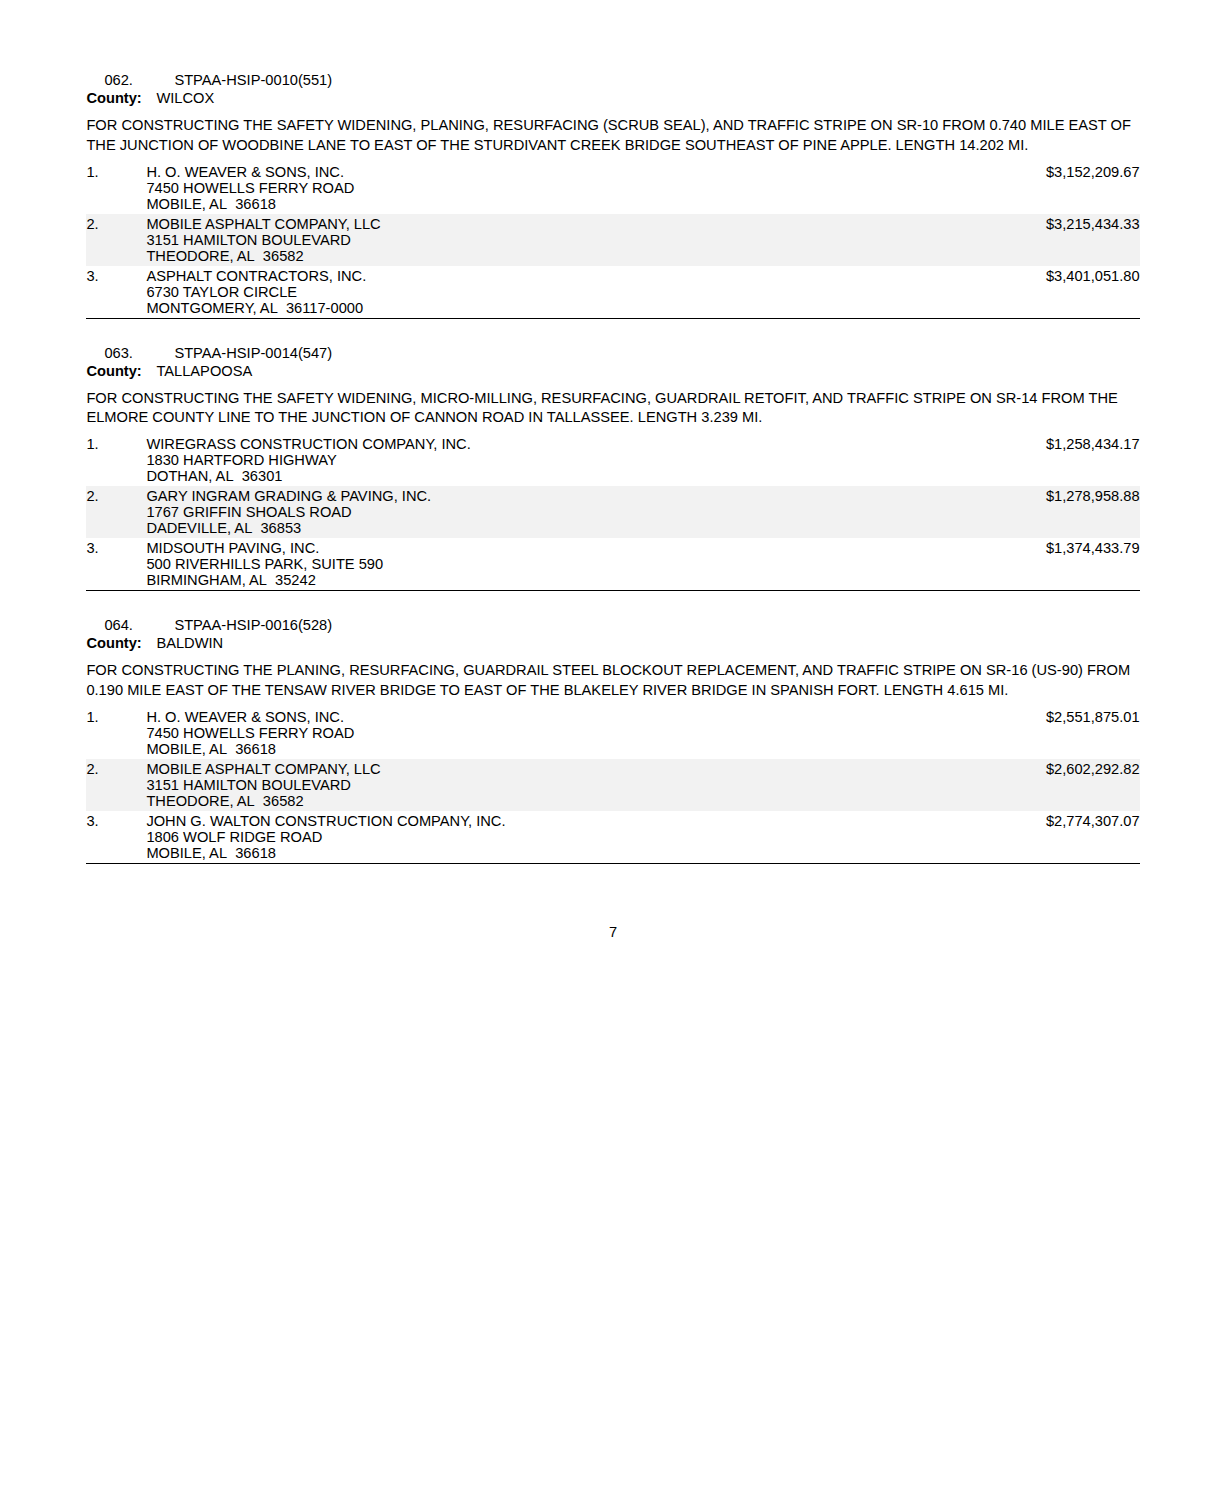062. STPAA-HSIP-0010(551)
County: WILCOX
FOR CONSTRUCTING THE SAFETY WIDENING, PLANING, RESURFACING (SCRUB SEAL), AND TRAFFIC STRIPE ON SR-10 FROM 0.740 MILE EAST OF THE JUNCTION OF WOODBINE LANE TO EAST OF THE STURDIVANT CREEK BRIDGE SOUTHEAST OF PINE APPLE. LENGTH 14.202 MI.
| 1. | H. O. WEAVER & SONS, INC. 7450 HOWELLS FERRY ROAD MOBILE, AL 36618 | $3,152,209.67 |
| 2. | MOBILE ASPHALT COMPANY, LLC 3151 HAMILTON BOULEVARD THEODORE, AL 36582 | $3,215,434.33 |
| 3. | ASPHALT CONTRACTORS, INC. 6730 TAYLOR CIRCLE MONTGOMERY, AL 36117-0000 | $3,401,051.80 |
063. STPAA-HSIP-0014(547)
County: TALLAPOOSA
FOR CONSTRUCTING THE SAFETY WIDENING, MICRO-MILLING, RESURFACING, GUARDRAIL RETOFIT, AND TRAFFIC STRIPE ON SR-14 FROM THE ELMORE COUNTY LINE TO THE JUNCTION OF CANNON ROAD IN TALLASSEE. LENGTH 3.239 MI.
| 1. | WIREGRASS CONSTRUCTION COMPANY, INC. 1830 HARTFORD HIGHWAY DOTHAN, AL 36301 | $1,258,434.17 |
| 2. | GARY INGRAM GRADING & PAVING, INC. 1767 GRIFFIN SHOALS ROAD DADEVILLE, AL 36853 | $1,278,958.88 |
| 3. | MIDSOUTH PAVING, INC. 500 RIVERHILLS PARK, SUITE 590 BIRMINGHAM, AL 35242 | $1,374,433.79 |
064. STPAA-HSIP-0016(528)
County: BALDWIN
FOR CONSTRUCTING THE PLANING, RESURFACING, GUARDRAIL STEEL BLOCKOUT REPLACEMENT, AND TRAFFIC STRIPE ON SR-16 (US-90) FROM 0.190 MILE EAST OF THE TENSAW RIVER BRIDGE TO EAST OF THE BLAKELEY RIVER BRIDGE IN SPANISH FORT. LENGTH 4.615 MI.
| 1. | H. O. WEAVER & SONS, INC. 7450 HOWELLS FERRY ROAD MOBILE, AL 36618 | $2,551,875.01 |
| 2. | MOBILE ASPHALT COMPANY, LLC 3151 HAMILTON BOULEVARD THEODORE, AL 36582 | $2,602,292.82 |
| 3. | JOHN G. WALTON CONSTRUCTION COMPANY, INC. 1806 WOLF RIDGE ROAD MOBILE, AL 36618 | $2,774,307.07 |
7